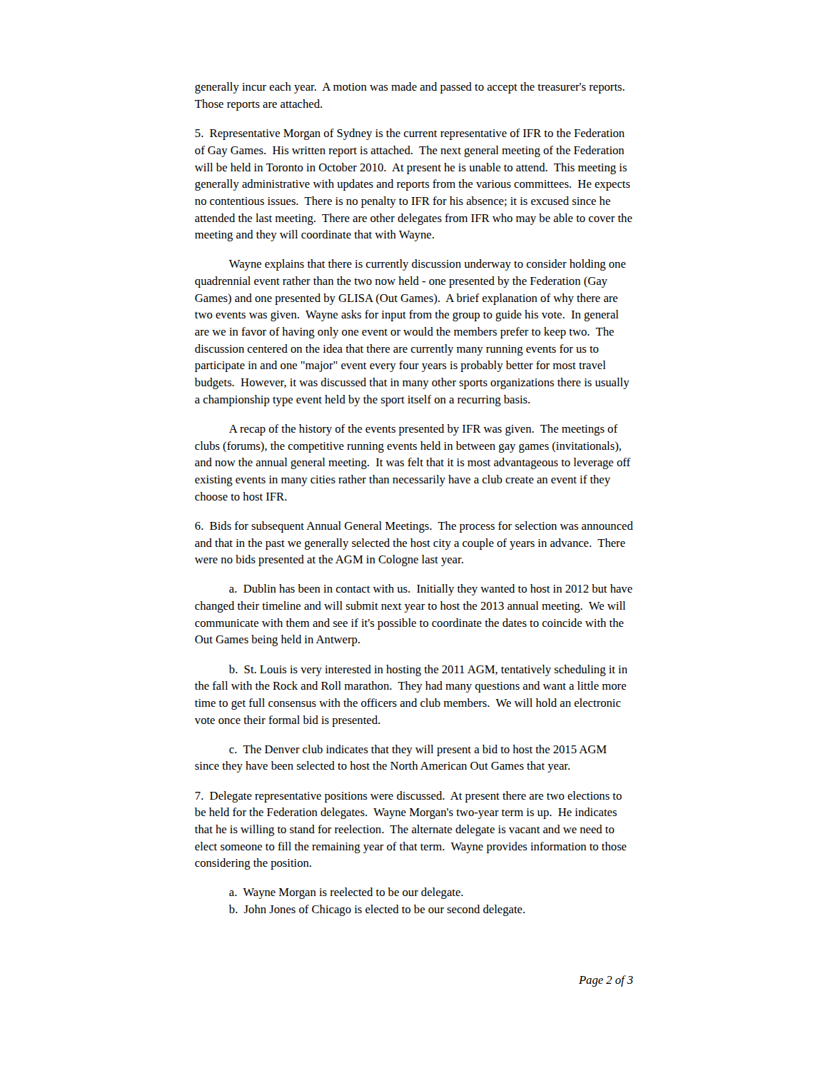generally incur each year. A motion was made and passed to accept the treasurer's reports. Those reports are attached.
5. Representative Morgan of Sydney is the current representative of IFR to the Federation of Gay Games. His written report is attached. The next general meeting of the Federation will be held in Toronto in October 2010. At present he is unable to attend. This meeting is generally administrative with updates and reports from the various committees. He expects no contentious issues. There is no penalty to IFR for his absence; it is excused since he attended the last meeting. There are other delegates from IFR who may be able to cover the meeting and they will coordinate that with Wayne.
Wayne explains that there is currently discussion underway to consider holding one quadrennial event rather than the two now held - one presented by the Federation (Gay Games) and one presented by GLISA (Out Games). A brief explanation of why there are two events was given. Wayne asks for input from the group to guide his vote. In general are we in favor of having only one event or would the members prefer to keep two. The discussion centered on the idea that there are currently many running events for us to participate in and one "major" event every four years is probably better for most travel budgets. However, it was discussed that in many other sports organizations there is usually a championship type event held by the sport itself on a recurring basis.
A recap of the history of the events presented by IFR was given. The meetings of clubs (forums), the competitive running events held in between gay games (invitationals), and now the annual general meeting. It was felt that it is most advantageous to leverage off existing events in many cities rather than necessarily have a club create an event if they choose to host IFR.
6. Bids for subsequent Annual General Meetings. The process for selection was announced and that in the past we generally selected the host city a couple of years in advance. There were no bids presented at the AGM in Cologne last year.
a. Dublin has been in contact with us. Initially they wanted to host in 2012 but have changed their timeline and will submit next year to host the 2013 annual meeting. We will communicate with them and see if it's possible to coordinate the dates to coincide with the Out Games being held in Antwerp.
b. St. Louis is very interested in hosting the 2011 AGM, tentatively scheduling it in the fall with the Rock and Roll marathon. They had many questions and want a little more time to get full consensus with the officers and club members. We will hold an electronic vote once their formal bid is presented.
c. The Denver club indicates that they will present a bid to host the 2015 AGM since they have been selected to host the North American Out Games that year.
7. Delegate representative positions were discussed. At present there are two elections to be held for the Federation delegates. Wayne Morgan's two-year term is up. He indicates that he is willing to stand for reelection. The alternate delegate is vacant and we need to elect someone to fill the remaining year of that term. Wayne provides information to those considering the position.
a. Wayne Morgan is reelected to be our delegate.
b. John Jones of Chicago is elected to be our second delegate.
Page 2 of 3